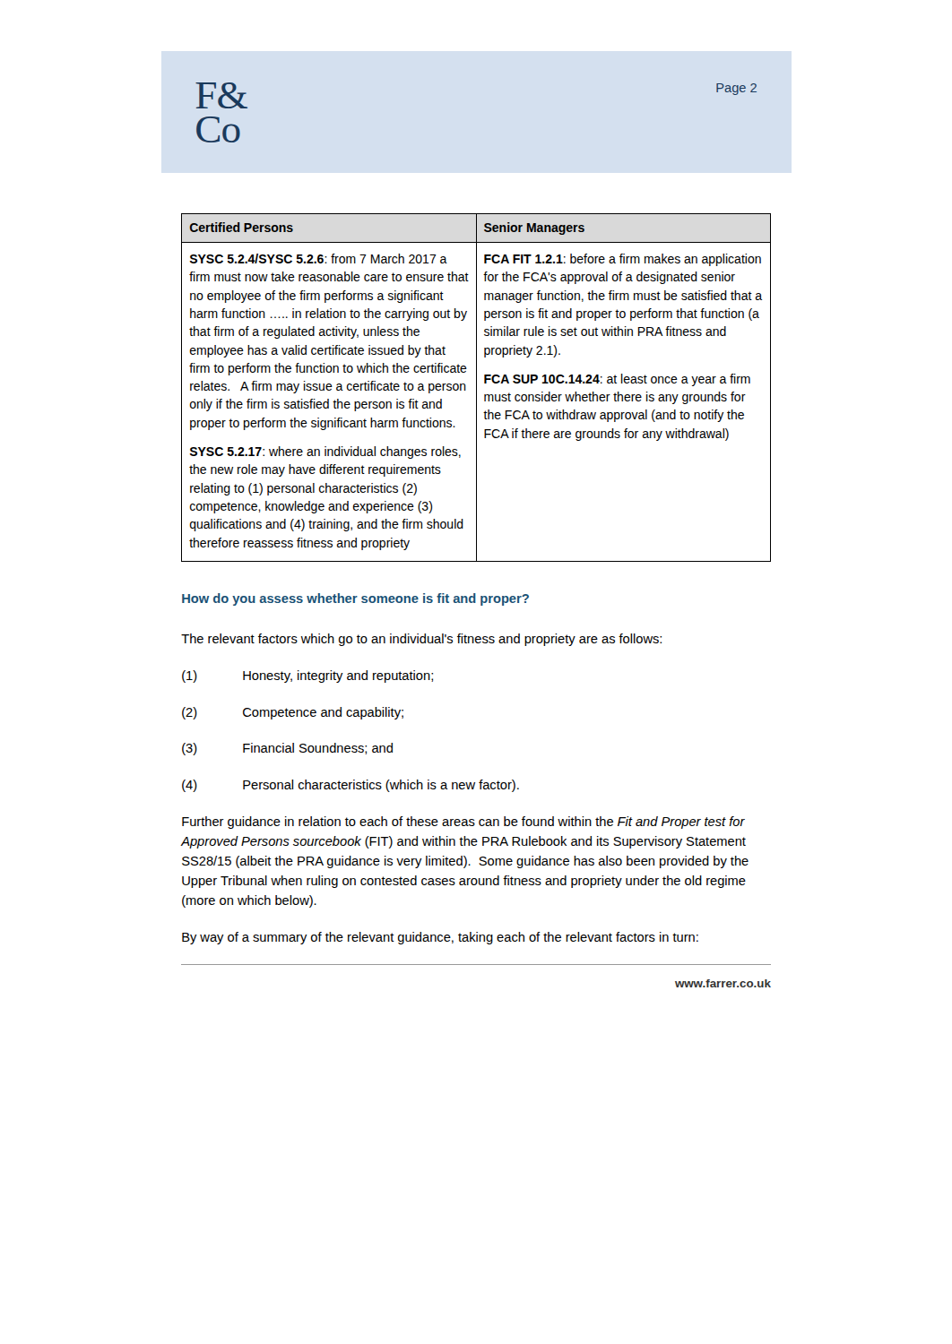F&
Co
Page 2
| Certified Persons | Senior Managers |
| --- | --- |
| SYSC 5.2.4/SYSC 5.2.6 : from 7 March 2017 a firm must now take reasonable care to ensure that no employee of the firm performs a significant harm function ….. in relation to the carrying out by that firm of a regulated activity, unless the employee has a valid certificate issued by that firm to perform the function to which the certificate relates. A firm may issue a certificate to a person only if the firm is satisfied the person is fit and proper to perform the significant harm functions. SYSC 5.2.17 : where an individual changes roles, the new role may have different requirements relating to (1) personal characteristics (2) competence, knowledge and experience (3) qualifications and (4) training, and the firm should therefore reassess fitness and propriety | FCA FIT 1.2.1 : before a firm makes an application for the FCA's approval of a designated senior manager function, the firm must be satisfied that a person is fit and proper to perform that function (a similar rule is set out within PRA fitness and propriety 2.1). FCA SUP 10C.14.24 : at least once a year a firm must consider whether there is any grounds for the FCA to withdraw approval (and to notify the FCA if there are grounds for any withdrawal) |
How do you assess whether someone is fit and proper?
The relevant factors which go to an individual's fitness and propriety are as follows:
(1) Honesty, integrity and reputation;
(2) Competence and capability;
(3) Financial Soundness; and
(4) Personal characteristics (which is a new factor).
Further guidance in relation to each of these areas can be found within the Fit and Proper test for Approved Persons sourcebook (FIT) and within the PRA Rulebook and its Supervisory Statement SS28/15 (albeit the PRA guidance is very limited). Some guidance has also been provided by the Upper Tribunal when ruling on contested cases around fitness and propriety under the old regime (more on which below).
By way of a summary of the relevant guidance, taking each of the relevant factors in turn:
www.farrer.co.uk